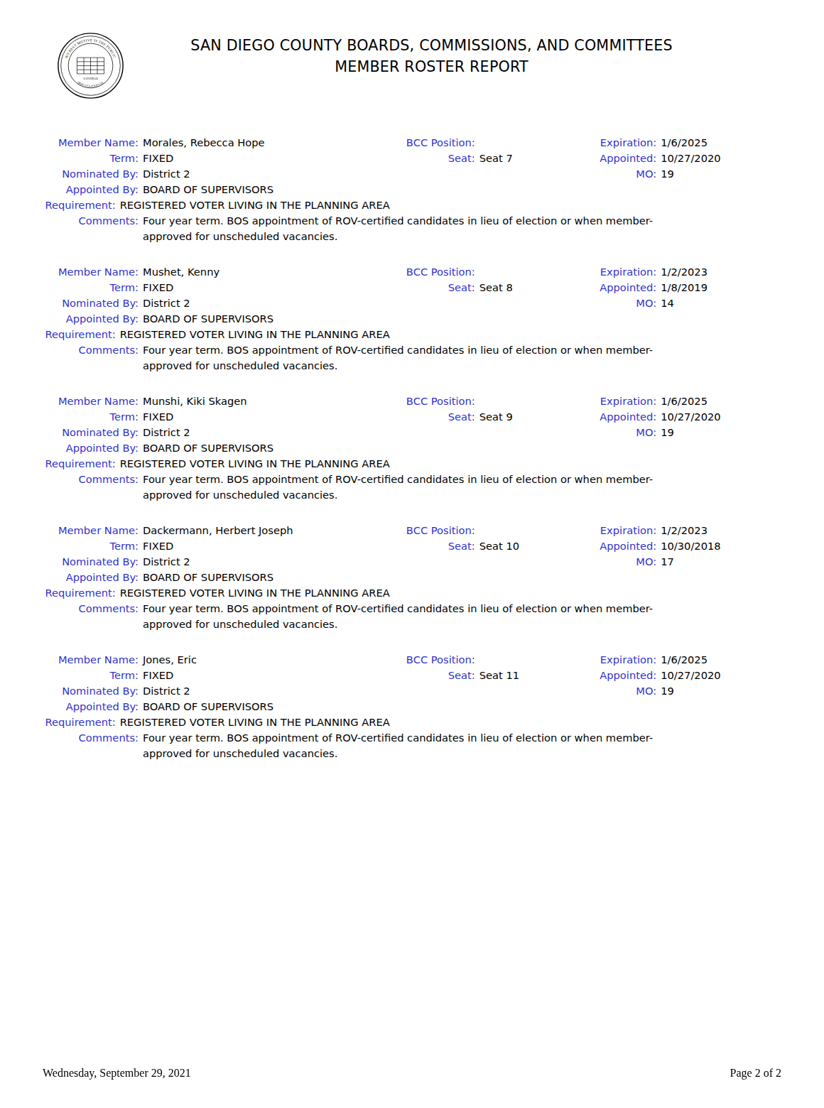NO BEST MOTIVE IS THE PUBLIC MDCCCLXXXVIII SAN DIEGO
SAN DIEGO COUNTY BOARDS, COMMISSIONS, AND COMMITTEES
MEMBER ROSTER REPORT
Member Name:
Morales, Rebecca Hope
Term:
FIXED
Nominated By:
District 2
Appointed By:
BOARD OF SUPERVISORS
Requirement:
REGISTERED VOTER LIVING IN THE PLANNING AREA
BCC Position:
Seat:
Seat 7
Expiration:
1/6/2025
Appointed:
10/27/2020
MO:
19
Comments:
Four year term. BOS appointment of ROV-certified candidates in lieu of election or when member-approved for unscheduled vacancies.
Member Name:
Mushet, Kenny
Term:
FIXED
Nominated By:
District 2
Appointed By:
BOARD OF SUPERVISORS
Requirement:
REGISTERED VOTER LIVING IN THE PLANNING AREA
BCC Position:
Seat:
Seat 8
Expiration:
1/2/2023
Appointed:
1/8/2019
MO:
14
Comments:
Four year term. BOS appointment of ROV-certified candidates in lieu of election or when member-approved for unscheduled vacancies.
Member Name:
Munshi, Kiki Skagen
Term:
FIXED
Nominated By:
District 2
Appointed By:
BOARD OF SUPERVISORS
Requirement:
REGISTERED VOTER LIVING IN THE PLANNING AREA
BCC Position:
Seat:
Seat 9
Expiration:
1/6/2025
Appointed:
10/27/2020
MO:
19
Comments:
Four year term. BOS appointment of ROV-certified candidates in lieu of election or when member-approved for unscheduled vacancies.
Member Name:
Dackermann, Herbert Joseph
Term:
FIXED
Nominated By:
District 2
Appointed By:
BOARD OF SUPERVISORS
Requirement:
REGISTERED VOTER LIVING IN THE PLANNING AREA
BCC Position:
Seat:
Seat 10
Expiration:
1/2/2023
Appointed:
10/30/2018
MO:
17
Comments:
Four year term. BOS appointment of ROV-certified candidates in lieu of election or when member-approved for unscheduled vacancies.
Member Name:
Jones, Eric
Term:
FIXED
Nominated By:
District 2
Appointed By:
BOARD OF SUPERVISORS
Requirement:
REGISTERED VOTER LIVING IN THE PLANNING AREA
BCC Position:
Seat:
Seat 11
Expiration:
1/6/2025
Appointed:
10/27/2020
MO:
19
Comments:
Four year term. BOS appointment of ROV-certified candidates in lieu of election or when member-approved for unscheduled vacancies.
Wednesday, September 29, 2021
Page 2 of 2